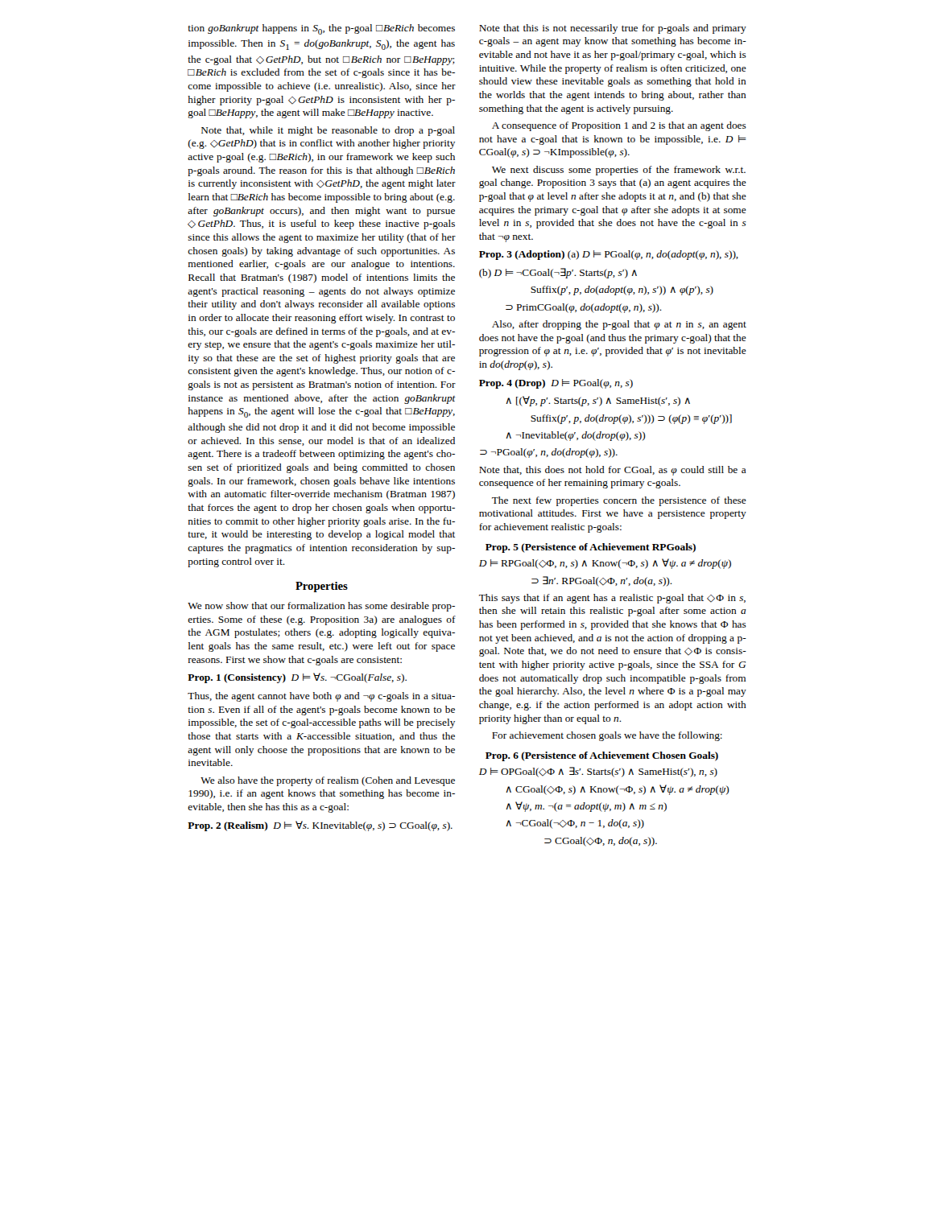tion goBankrupt happens in S0, the p-goal □BeRich becomes impossible. Then in S1 = do(goBankrupt, S0), the agent has the c-goal that ◇GetPhD, but not □BeRich nor □BeHappy; □BeRich is excluded from the set of c-goals since it has become impossible to achieve (i.e. unrealistic). Also, since her higher priority p-goal ◇GetPhD is inconsistent with her p-goal □BeHappy, the agent will make □BeHappy inactive.
Note that, while it might be reasonable to drop a p-goal (e.g. ◇GetPhD) that is in conflict with another higher priority active p-goal (e.g. □BeRich), in our framework we keep such p-goals around. The reason for this is that although □BeRich is currently inconsistent with ◇GetPhD, the agent might later learn that □BeRich has become impossible to bring about (e.g. after goBankrupt occurs), and then might want to pursue ◇GetPhD. Thus, it is useful to keep these inactive p-goals since this allows the agent to maximize her utility (that of her chosen goals) by taking advantage of such opportunities. As mentioned earlier, c-goals are our analogue to intentions. Recall that Bratman's (1987) model of intentions limits the agent's practical reasoning – agents do not always optimize their utility and don't always reconsider all available options in order to allocate their reasoning effort wisely. In contrast to this, our c-goals are defined in terms of the p-goals, and at every step, we ensure that the agent's c-goals maximize her utility so that these are the set of highest priority goals that are consistent given the agent's knowledge. Thus, our notion of c-goals is not as persistent as Bratman's notion of intention. For instance as mentioned above, after the action goBankrupt happens in S0, the agent will lose the c-goal that □BeHappy, although she did not drop it and it did not become impossible or achieved. In this sense, our model is that of an idealized agent. There is a tradeoff between optimizing the agent's chosen set of prioritized goals and being committed to chosen goals. In our framework, chosen goals behave like intentions with an automatic filter-override mechanism (Bratman 1987) that forces the agent to drop her chosen goals when opportunities to commit to other higher priority goals arise. In the future, it would be interesting to develop a logical model that captures the pragmatics of intention reconsideration by supporting control over it.
Properties
We now show that our formalization has some desirable properties. Some of these (e.g. Proposition 3a) are analogues of the AGM postulates; others (e.g. adopting logically equivalent goals has the same result, etc.) were left out for space reasons. First we show that c-goals are consistent:
Prop. 1 (Consistency) D ⊨ ∀s. ¬CGoal(False, s).
Thus, the agent cannot have both φ and ¬φ c-goals in a situation s. Even if all of the agent's p-goals become known to be impossible, the set of c-goal-accessible paths will be precisely those that starts with a K-accessible situation, and thus the agent will only choose the propositions that are known to be inevitable.
We also have the property of realism (Cohen and Levesque 1990), i.e. if an agent knows that something has become inevitable, then she has this as a c-goal:
Prop. 2 (Realism) D ⊨ ∀s. KInevitable(φ, s) ⊃ CGoal(φ, s).
Note that this is not necessarily true for p-goals and primary c-goals – an agent may know that something has become inevitable and not have it as her p-goal/primary c-goal, which is intuitive. While the property of realism is often criticized, one should view these inevitable goals as something that hold in the worlds that the agent intends to bring about, rather than something that the agent is actively pursuing.
A consequence of Proposition 1 and 2 is that an agent does not have a c-goal that is known to be impossible, i.e. D ⊨ CGoal(φ, s) ⊃ ¬KImpossible(φ, s).
We next discuss some properties of the framework w.r.t. goal change. Proposition 3 says that (a) an agent acquires the p-goal that φ at level n after she adopts it at n, and (b) that she acquires the primary c-goal that φ after she adopts it at some level n in s, provided that she does not have the c-goal in s that ¬φ next.
Prop. 3 (Adoption) (a) D ⊨ PGoal(φ, n, do(adopt(φ, n), s)),
(b) D ⊨ ¬CGoal(¬∃p′. Starts(p, s′) ∧
Suffix(p′, p, do(adopt(φ, n), s′)) ∧ φ(p′), s)
⊃ PrimCGoal(φ, do(adopt(φ, n), s)).
Also, after dropping the p-goal that φ at n in s, an agent does not have the p-goal (and thus the primary c-goal) that the progression of φ at n, i.e. φ′, provided that φ′ is not inevitable in do(drop(φ), s).
Prop. 4 (Drop) D ⊨ PGoal(φ, n, s)
∧ [(∀p, p′. Starts(p, s′) ∧ SameHist(s′, s) ∧
Suffix(p′, p, do(drop(φ), s′))) ⊃ (φ(p) ≡ φ′(p′))]
∧ ¬Inevitable(φ′, do(drop(φ), s))
⊃ ¬PGoal(φ′, n, do(drop(φ), s)).
Note that, this does not hold for CGoal, as φ could still be a consequence of her remaining primary c-goals.
The next few properties concern the persistence of these motivational attitudes. First we have a persistence property for achievement realistic p-goals:
Prop. 5 (Persistence of Achievement RPGoals)
D ⊨ RPGoal(◇Φ, n, s) ∧ Know(¬Φ, s) ∧ ∀ψ. a ≠ drop(ψ)
⊃ ∃n′. RPGoal(◇Φ, n′, do(a, s)).
This says that if an agent has a realistic p-goal that ◇Φ in s, then she will retain this realistic p-goal after some action a has been performed in s, provided that she knows that Φ has not yet been achieved, and a is not the action of dropping a p-goal. Note that, we do not need to ensure that ◇Φ is consistent with higher priority active p-goals, since the SSA for G does not automatically drop such incompatible p-goals from the goal hierarchy. Also, the level n where Φ is a p-goal may change, e.g. if the action performed is an adopt action with priority higher than or equal to n.
For achievement chosen goals we have the following:
Prop. 6 (Persistence of Achievement Chosen Goals)
D ⊨ OPGoal(◇Φ ∧ ∃s′. Starts(s′) ∧ SameHist(s′), n, s)
∧ CGoal(◇Φ, s) ∧ Know(¬Φ, s) ∧ ∀ψ. a ≠ drop(ψ)
∧ ∀ψ, m. ¬(a = adopt(ψ, m) ∧ m ≤ n)
∧ ¬CGoal(¬◇Φ, n − 1, do(a, s))
⊃ CGoal(◇Φ, n, do(a, s)).